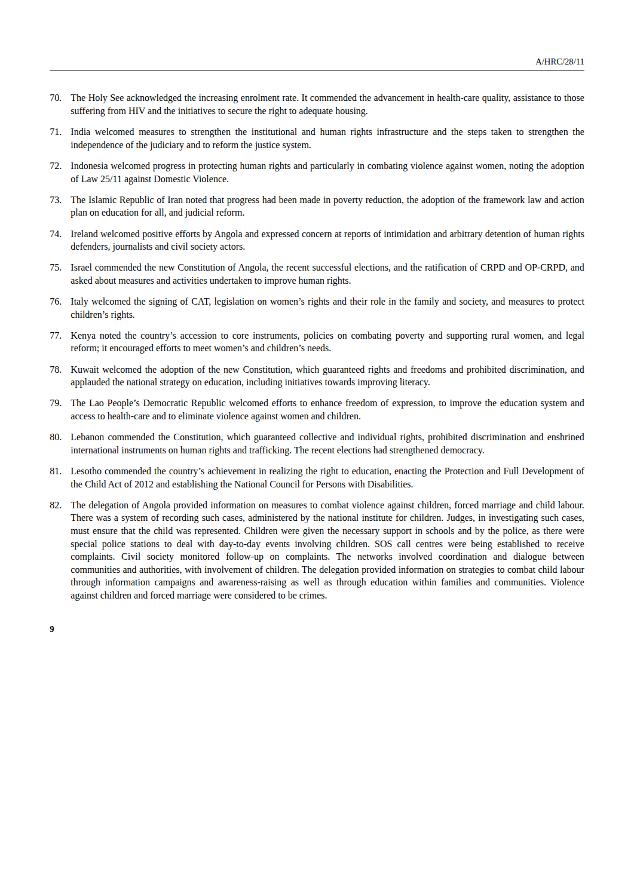A/HRC/28/11
70. The Holy See acknowledged the increasing enrolment rate. It commended the advancement in health-care quality, assistance to those suffering from HIV and the initiatives to secure the right to adequate housing.
71. India welcomed measures to strengthen the institutional and human rights infrastructure and the steps taken to strengthen the independence of the judiciary and to reform the justice system.
72. Indonesia welcomed progress in protecting human rights and particularly in combating violence against women, noting the adoption of Law 25/11 against Domestic Violence.
73. The Islamic Republic of Iran noted that progress had been made in poverty reduction, the adoption of the framework law and action plan on education for all, and judicial reform.
74. Ireland welcomed positive efforts by Angola and expressed concern at reports of intimidation and arbitrary detention of human rights defenders, journalists and civil society actors.
75. Israel commended the new Constitution of Angola, the recent successful elections, and the ratification of CRPD and OP-CRPD, and asked about measures and activities undertaken to improve human rights.
76. Italy welcomed the signing of CAT, legislation on women’s rights and their role in the family and society, and measures to protect children’s rights.
77. Kenya noted the country’s accession to core instruments, policies on combating poverty and supporting rural women, and legal reform; it encouraged efforts to meet women’s and children’s needs.
78. Kuwait welcomed the adoption of the new Constitution, which guaranteed rights and freedoms and prohibited discrimination, and applauded the national strategy on education, including initiatives towards improving literacy.
79. The Lao People’s Democratic Republic welcomed efforts to enhance freedom of expression, to improve the education system and access to health-care and to eliminate violence against women and children.
80. Lebanon commended the Constitution, which guaranteed collective and individual rights, prohibited discrimination and enshrined international instruments on human rights and trafficking. The recent elections had strengthened democracy.
81. Lesotho commended the country’s achievement in realizing the right to education, enacting the Protection and Full Development of the Child Act of 2012 and establishing the National Council for Persons with Disabilities.
82. The delegation of Angola provided information on measures to combat violence against children, forced marriage and child labour. There was a system of recording such cases, administered by the national institute for children. Judges, in investigating such cases, must ensure that the child was represented. Children were given the necessary support in schools and by the police, as there were special police stations to deal with day-to-day events involving children. SOS call centres were being established to receive complaints. Civil society monitored follow-up on complaints. The networks involved coordination and dialogue between communities and authorities, with involvement of children. The delegation provided information on strategies to combat child labour through information campaigns and awareness-raising as well as through education within families and communities. Violence against children and forced marriage were considered to be crimes.
9